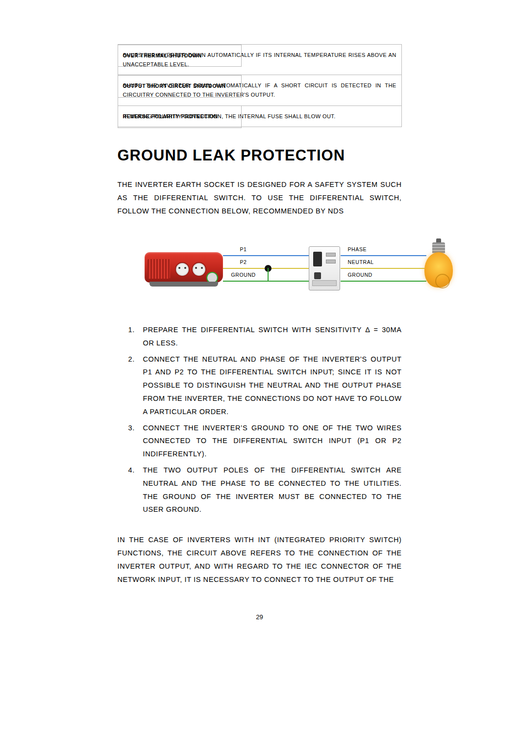| Over Thermal Shutdown | Shuts the inverter down automatically if its internal temperature rises above an unacceptable level. |
| Output Short Circuit Shutdown | Shuts the inverter down automatically if a short circuit is detected in the circuitry connected to the inverter's output. |
| Reverse Polarity Protection | If wrong polarity connection, the internal fuse shall blow out. |
Ground Leak Protection
The inverter earth socket is designed for a safety system such as the differential switch. To use the differential switch, follow the connection below, recommended by NDS
P1 P2 Ground
Phase Neutral Ground
Prepare the differential switch with sensitivity Δ = 30mA or less.
Connect the neutral and phase of the inverter’s output P1 and P2 to the differential switch input; since it is not possible to distinguish the neutral and the output phase from the inverter, the connections do not have to follow a particular order.
Connect the inverter’s ground to one of the two wires connected to the differential switch input (P1 or P2 indifferently).
The two output poles of the differential switch are neutral and the phase to be connected to the utilities. The ground of the inverter must be connected to the user ground.
In the case of inverters with INT (integrated priority switch) functions, the circuit above refers to the connection of the inverter output, and with regard to the IEC connector of the network input, it is necessary to connect to the output of the
29